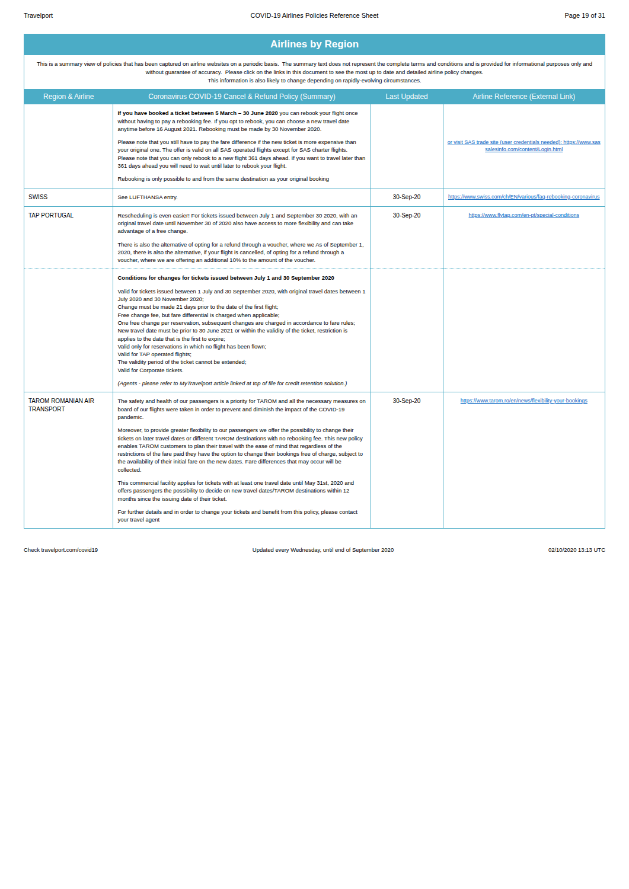Travelport
COVID-19 Airlines Policies Reference Sheet
Page 19 of 31
Airlines by Region
This is a summary view of policies that has been captured on airline websites on a periodic basis. The summary text does not represent the complete terms and conditions and is provided for informational purposes only and without guarantee of accuracy. Please click on the links in this document to see the most up to date and detailed airline policy changes.
This information is also likely to change depending on rapidly-evolving circumstances.
| Region & Airline | Coronavirus COVID-19 Cancel & Refund Policy (Summary) | Last Updated | Airline Reference (External Link) |
| --- | --- | --- | --- |
| | If you have booked a ticket between 5 March – 30 June 2020 you can rebook your flight once without having to pay a rebooking fee. If you opt to rebook, you can choose a new travel date anytime before 16 August 2021. Rebooking must be made by 30 November 2020. Please note that you still have to pay the fare difference if the new ticket is more expensive than your original one. The offer is valid on all SAS operated flights except for SAS charter flights. Please note that you can only rebook to a new flight 361 days ahead. If you want to travel later than 361 days ahead you will need to wait until later to rebook your flight. Rebooking is only possible to and from the same destination as your original booking | | or visit SAS trade site (user credentials needed): https://www.sassalesinfo.com/content/Login.html |
| SWISS | See LUFTHANSA entry. | 30-Sep-20 | https://www.swiss.com/ch/EN/various/faq-rebooking-coronavirus |
| TAP PORTUGAL | Rescheduling is even easier! For tickets issued between July 1 and September 30 2020, with an original travel date until November 30 of 2020 also have access to more flexibility and can take advantage of a free change. There is also the alternative of opting for a refund through a voucher, where we As of September 1, 2020, there is also the alternative, if your flight is cancelled, of opting for a refund through a voucher, where we are offering an additional 10% to the amount of the voucher. | 30-Sep-20 | https://www.flytap.com/en-pt/special-conditions |
| | Conditions for changes for tickets issued between July 1 and 30 September 2020 Valid for tickets issued between 1 July and 30 September 2020, with original travel dates between 1 July 2020 and 30 November 2020; Change must be made 21 days prior to the date of the first flight; Free change fee, but fare differential is charged when applicable; One free change per reservation, subsequent changes are charged in accordance to fare rules; New travel date must be prior to 30 June 2021 or within the validity of the ticket, restriction is applies to the date that is the first to expire; Valid only for reservations in which no flight has been flown; Valid for TAP operated flights; The validity period of the ticket cannot be extended; Valid for Corporate tickets. (Agents - please refer to MyTravelport article linked at top of file for credit retention solution.) | | |
| TAROM ROMANIAN AIR TRANSPORT | The safety and health of our passengers is a priority for TAROM and all the necessary measures on board of our flights were taken in order to prevent and diminish the impact of the COVID-19 pandemic. Moreover, to provide greater flexibility to our passengers we offer the possibility to change their tickets on later travel dates or different TAROM destinations with no rebooking fee. This new policy enables TAROM customers to plan their travel with the ease of mind that regardless of the restrictions of the fare paid they have the option to change their bookings free of charge, subject to the availability of their initial fare on the new dates. Fare differences that may occur will be collected. This commercial facility applies for tickets with at least one travel date until May 31st, 2020 and offers passengers the possibility to decide on new travel dates/TAROM destinations within 12 months since the issuing date of their ticket. For further details and in order to change your tickets and benefit from this policy, please contact your travel agent | 30-Sep-20 | https://www.tarom.ro/en/news/flexibility-your-bookings |
Check travelport.com/covid19
Updated every Wednesday, until end of September 2020
02/10/2020 13:13 UTC